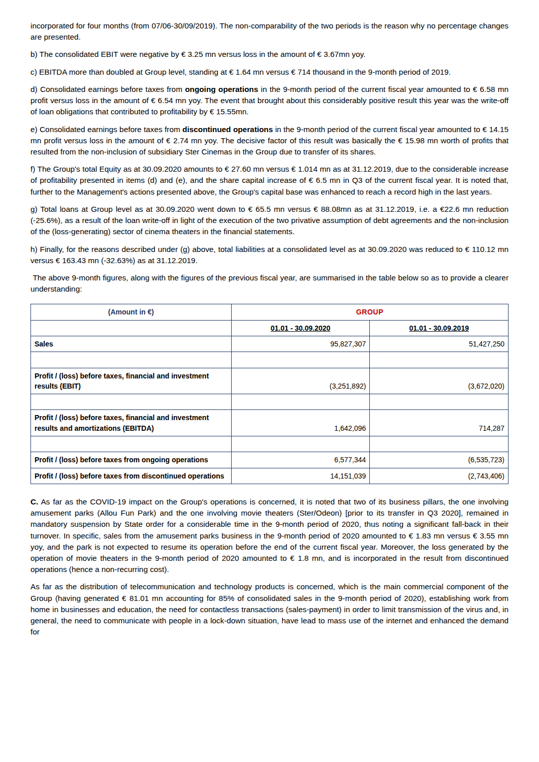incorporated for four months (from 07/06-30/09/2019). The non-comparability of the two periods is the reason why no percentage changes are presented.
b) The consolidated EBIT were negative by € 3.25 mn versus loss in the amount of € 3.67mn yoy.
c) EBITDA more than doubled at Group level, standing at € 1.64 mn versus € 714 thousand in the 9-month period of 2019.
d) Consolidated earnings before taxes from ongoing operations in the 9-month period of the current fiscal year amounted to € 6.58 mn profit versus loss in the amount of € 6.54 mn yoy. The event that brought about this considerably positive result this year was the write-off of loan obligations that contributed to profitability by € 15.55mn.
e) Consolidated earnings before taxes from discontinued operations in the 9-month period of the current fiscal year amounted to € 14.15 mn profit versus loss in the amount of € 2.74 mn yoy. The decisive factor of this result was basically the € 15.98 mn worth of profits that resulted from the non-inclusion of subsidiary Ster Cinemas in the Group due to transfer of its shares.
f) The Group's total Equity as at 30.09.2020 amounts to € 27.60 mn versus € 1.014 mn as at 31.12.2019, due to the considerable increase of profitability presented in items (d) and (e), and the share capital increase of € 6.5 mn in Q3 of the current fiscal year. It is noted that, further to the Management's actions presented above, the Group's capital base was enhanced to reach a record high in the last years.
g) Total loans at Group level as at 30.09.2020 went down to € 65.5 mn versus € 88.08mn as at 31.12.2019, i.e. a €22.6 mn reduction (-25.6%), as a result of the loan write-off in light of the execution of the two privative assumption of debt agreements and the non-inclusion of the (loss-generating) sector of cinema theaters in the financial statements.
h) Finally, for the reasons described under (g) above, total liabilities at a consolidated level as at 30.09.2020 was reduced to € 110.12 mn versus € 163.43 mn (-32.63%) as at 31.12.2019.
The above 9-month figures, along with the figures of the previous fiscal year, are summarised in the table below so as to provide a clearer understanding:
| (Amount in €) | GROUP |
| --- | --- |
| | 01.01 - 30.09.2020 | 01.01 - 30.09.2019 |
| Sales | 95,827,307 | 51,427,250 |
| Profit / (loss) before taxes, financial and investment results (EBIT) | (3,251,892) | (3,672,020) |
| Profit / (loss) before taxes, financial and investment results and amortizations (EBITDA) | 1,642,096 | 714,287 |
| Profit / (loss) before taxes from ongoing operations | 6,577,344 | (6,535,723) |
| Profit / (loss) before taxes from discontinued operations | 14,151,039 | (2,743,406) |
C. As far as the COVID-19 impact on the Group's operations is concerned, it is noted that two of its business pillars, the one involving amusement parks (Allou Fun Park) and the one involving movie theaters (Ster/Odeon) [prior to its transfer in Q3 2020], remained in mandatory suspension by State order for a considerable time in the 9-month period of 2020, thus noting a significant fall-back in their turnover. In specific, sales from the amusement parks business in the 9-month period of 2020 amounted to € 1.83 mn versus € 3.55 mn yoy, and the park is not expected to resume its operation before the end of the current fiscal year. Moreover, the loss generated by the operation of movie theaters in the 9-month period of 2020 amounted to € 1.8 mn, and is incorporated in the result from discontinued operations (hence a non-recurring cost).
As far as the distribution of telecommunication and technology products is concerned, which is the main commercial component of the Group (having generated € 81.01 mn accounting for 85% of consolidated sales in the 9-month period of 2020), establishing work from home in businesses and education, the need for contactless transactions (sales-payment) in order to limit transmission of the virus and, in general, the need to communicate with people in a lock-down situation, have lead to mass use of the internet and enhanced the demand for